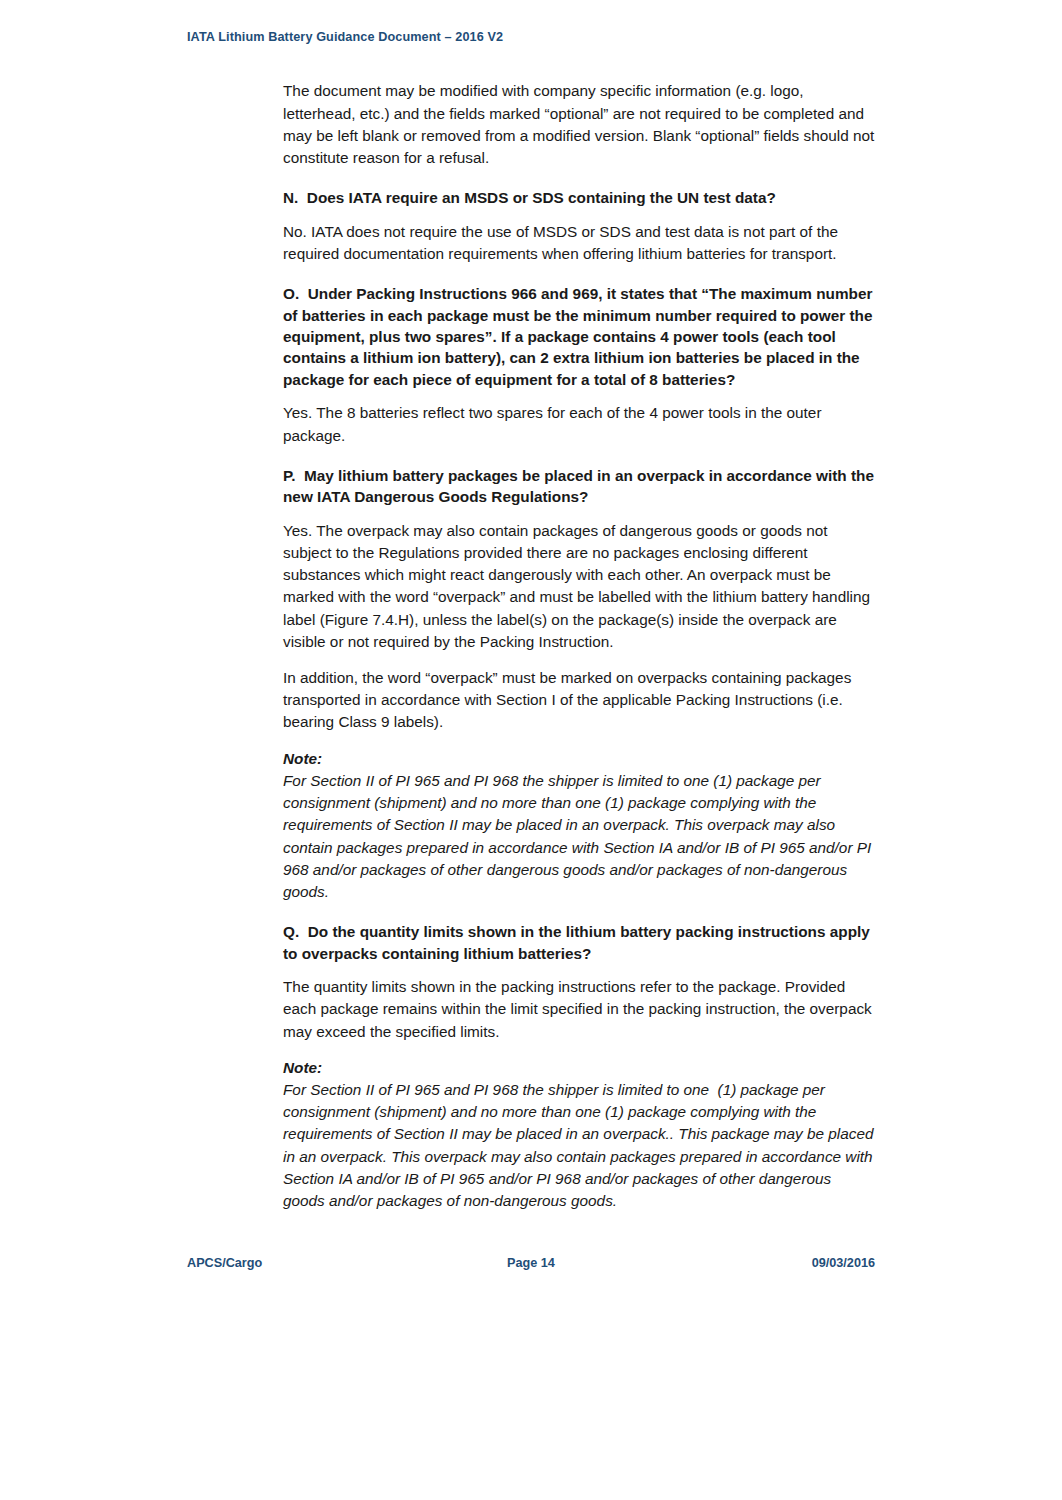IATA Lithium Battery Guidance Document – 2016 V2
The document may be modified with company specific information (e.g. logo, letterhead, etc.) and the fields marked “optional” are not required to be completed and may be left blank or removed from a modified version. Blank “optional” fields should not constitute reason for a refusal.
N. Does IATA require an MSDS or SDS containing the UN test data?
No. IATA does not require the use of MSDS or SDS and test data is not part of the required documentation requirements when offering lithium batteries for transport.
O. Under Packing Instructions 966 and 969, it states that “The maximum number of batteries in each package must be the minimum number required to power the equipment, plus two spares”. If a package contains 4 power tools (each tool contains a lithium ion battery), can 2 extra lithium ion batteries be placed in the package for each piece of equipment for a total of 8 batteries?
Yes. The 8 batteries reflect two spares for each of the 4 power tools in the outer package.
P. May lithium battery packages be placed in an overpack in accordance with the new IATA Dangerous Goods Regulations?
Yes. The overpack may also contain packages of dangerous goods or goods not subject to the Regulations provided there are no packages enclosing different substances which might react dangerously with each other. An overpack must be marked with the word “overpack” and must be labelled with the lithium battery handling label (Figure 7.4.H), unless the label(s) on the package(s) inside the overpack are visible or not required by the Packing Instruction.
In addition, the word “overpack” must be marked on overpacks containing packages transported in accordance with Section I of the applicable Packing Instructions (i.e. bearing Class 9 labels).
Note:
For Section II of PI 965 and PI 968 the shipper is limited to one (1) package per consignment (shipment) and no more than one (1) package complying with the requirements of Section II may be placed in an overpack. This overpack may also contain packages prepared in accordance with Section IA and/or IB of PI 965 and/or PI 968 and/or packages of other dangerous goods and/or packages of non-dangerous goods.
Q. Do the quantity limits shown in the lithium battery packing instructions apply to overpacks containing lithium batteries?
The quantity limits shown in the packing instructions refer to the package. Provided each package remains within the limit specified in the packing instruction, the overpack may exceed the specified limits.
Note:
For Section II of PI 965 and PI 968 the shipper is limited to one (1) package per consignment (shipment) and no more than one (1) package complying with the requirements of Section II may be placed in an overpack.. This package may be placed in an overpack. This overpack may also contain packages prepared in accordance with Section IA and/or IB of PI 965 and/or PI 968 and/or packages of other dangerous goods and/or packages of non-dangerous goods.
APCS/Cargo
Page 14
09/03/2016